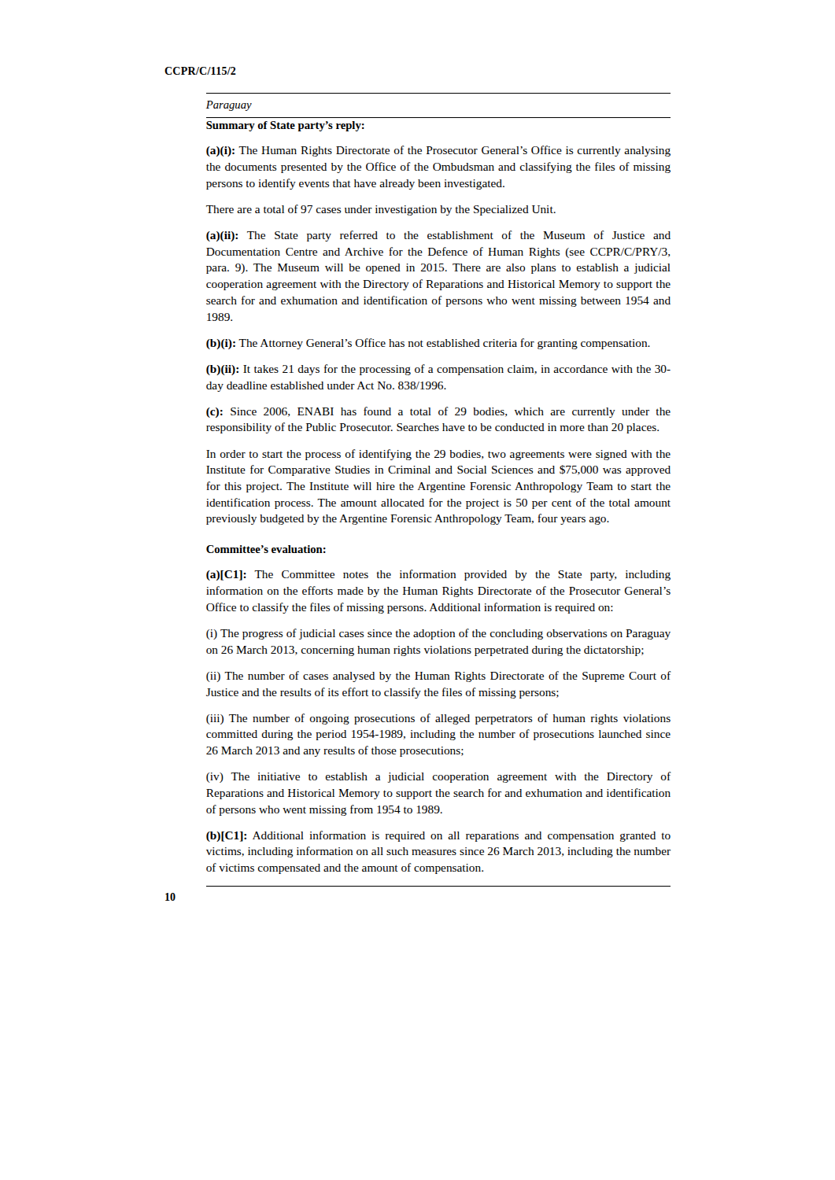CCPR/C/115/2
Paraguay
Summary of State party’s reply:
(a)(i): The Human Rights Directorate of the Prosecutor General’s Office is currently analysing the documents presented by the Office of the Ombudsman and classifying the files of missing persons to identify events that have already been investigated.
There are a total of 97 cases under investigation by the Specialized Unit.
(a)(ii): The State party referred to the establishment of the Museum of Justice and Documentation Centre and Archive for the Defence of Human Rights (see CCPR/C/PRY/3, para. 9). The Museum will be opened in 2015. There are also plans to establish a judicial cooperation agreement with the Directory of Reparations and Historical Memory to support the search for and exhumation and identification of persons who went missing between 1954 and 1989.
(b)(i): The Attorney General’s Office has not established criteria for granting compensation.
(b)(ii): It takes 21 days for the processing of a compensation claim, in accordance with the 30-day deadline established under Act No. 838/1996.
(c): Since 2006, ENABI has found a total of 29 bodies, which are currently under the responsibility of the Public Prosecutor. Searches have to be conducted in more than 20 places.
In order to start the process of identifying the 29 bodies, two agreements were signed with the Institute for Comparative Studies in Criminal and Social Sciences and $75,000 was approved for this project. The Institute will hire the Argentine Forensic Anthropology Team to start the identification process. The amount allocated for the project is 50 per cent of the total amount previously budgeted by the Argentine Forensic Anthropology Team, four years ago.
Committee’s evaluation:
(a)[C1]: The Committee notes the information provided by the State party, including information on the efforts made by the Human Rights Directorate of the Prosecutor General’s Office to classify the files of missing persons. Additional information is required on:
(i) The progress of judicial cases since the adoption of the concluding observations on Paraguay on 26 March 2013, concerning human rights violations perpetrated during the dictatorship;
(ii) The number of cases analysed by the Human Rights Directorate of the Supreme Court of Justice and the results of its effort to classify the files of missing persons;
(iii) The number of ongoing prosecutions of alleged perpetrators of human rights violations committed during the period 1954-1989, including the number of prosecutions launched since 26 March 2013 and any results of those prosecutions;
(iv) The initiative to establish a judicial cooperation agreement with the Directory of Reparations and Historical Memory to support the search for and exhumation and identification of persons who went missing from 1954 to 1989.
(b)[C1]: Additional information is required on all reparations and compensation granted to victims, including information on all such measures since 26 March 2013, including the number of victims compensated and the amount of compensation.
10